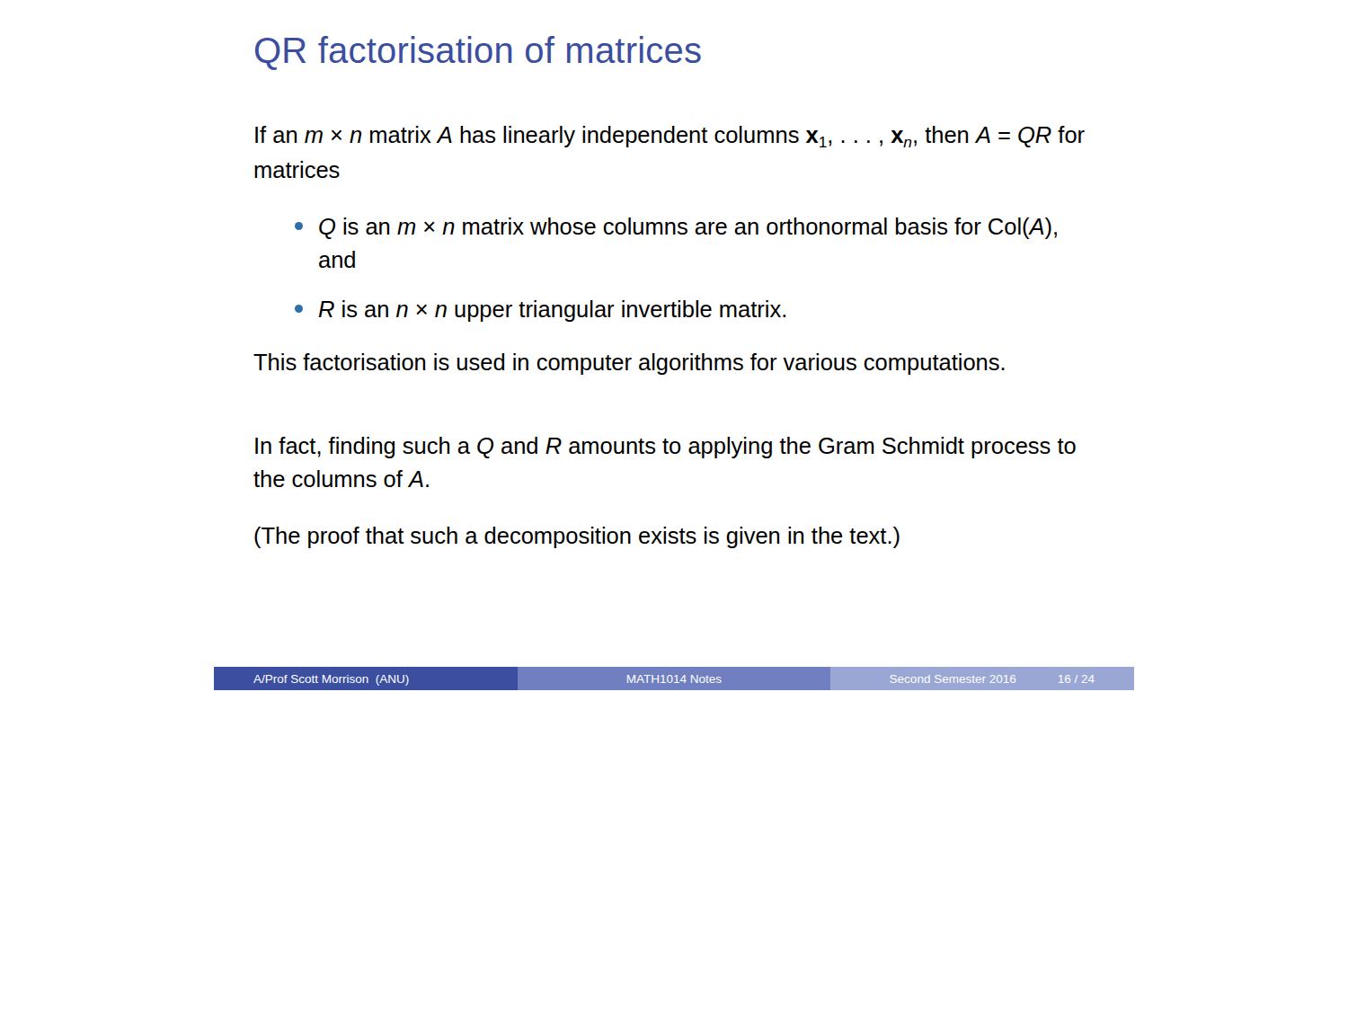QR factorisation of matrices
If an m × n matrix A has linearly independent columns x1, . . . , xn, then A = QR for matrices
Q is an m × n matrix whose columns are an orthonormal basis for Col(A), and
R is an n × n upper triangular invertible matrix.
This factorisation is used in computer algorithms for various computations.
In fact, finding such a Q and R amounts to applying the Gram Schmidt process to the columns of A.
(The proof that such a decomposition exists is given in the text.)
A/Prof Scott Morrison (ANU)
MATH1014 Notes
Second Semester 201616 / 24